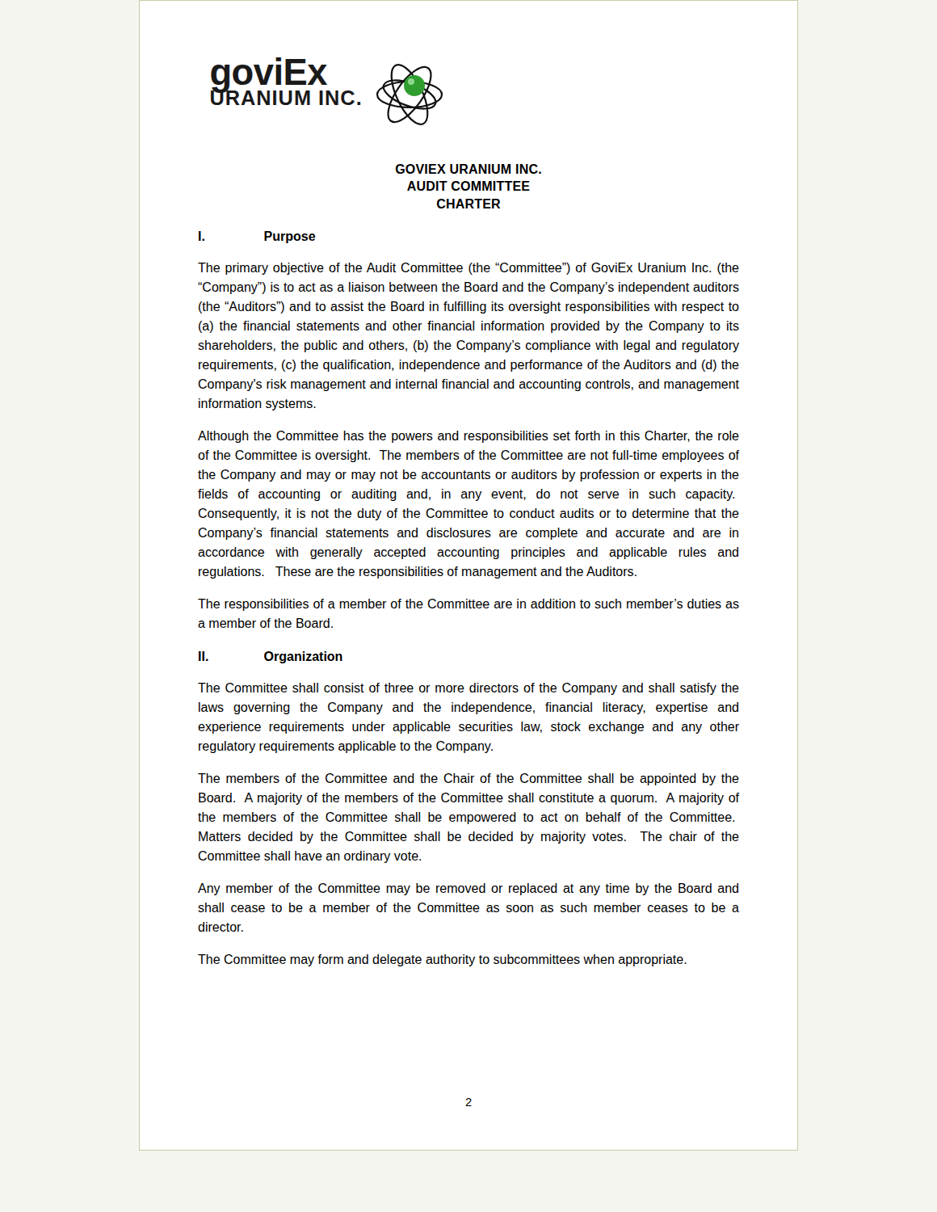goviEx URANIUM INC.
GOVIEX URANIUM INC. AUDIT COMMITTEE CHARTER
I. Purpose
The primary objective of the Audit Committee (the “Committee”) of GoviEx Uranium Inc. (the “Company”) is to act as a liaison between the Board and the Company’s independent auditors (the “Auditors”) and to assist the Board in fulfilling its oversight responsibilities with respect to (a) the financial statements and other financial information provided by the Company to its shareholders, the public and others, (b) the Company’s compliance with legal and regulatory requirements, (c) the qualification, independence and performance of the Auditors and (d) the Company's risk management and internal financial and accounting controls, and management information systems.
Although the Committee has the powers and responsibilities set forth in this Charter, the role of the Committee is oversight. The members of the Committee are not full-time employees of the Company and may or may not be accountants or auditors by profession or experts in the fields of accounting or auditing and, in any event, do not serve in such capacity. Consequently, it is not the duty of the Committee to conduct audits or to determine that the Company’s financial statements and disclosures are complete and accurate and are in accordance with generally accepted accounting principles and applicable rules and regulations. These are the responsibilities of management and the Auditors.
The responsibilities of a member of the Committee are in addition to such member’s duties as a member of the Board.
II. Organization
The Committee shall consist of three or more directors of the Company and shall satisfy the laws governing the Company and the independence, financial literacy, expertise and experience requirements under applicable securities law, stock exchange and any other regulatory requirements applicable to the Company.
The members of the Committee and the Chair of the Committee shall be appointed by the Board. A majority of the members of the Committee shall constitute a quorum. A majority of the members of the Committee shall be empowered to act on behalf of the Committee. Matters decided by the Committee shall be decided by majority votes. The chair of the Committee shall have an ordinary vote.
Any member of the Committee may be removed or replaced at any time by the Board and shall cease to be a member of the Committee as soon as such member ceases to be a director.
The Committee may form and delegate authority to subcommittees when appropriate.
2